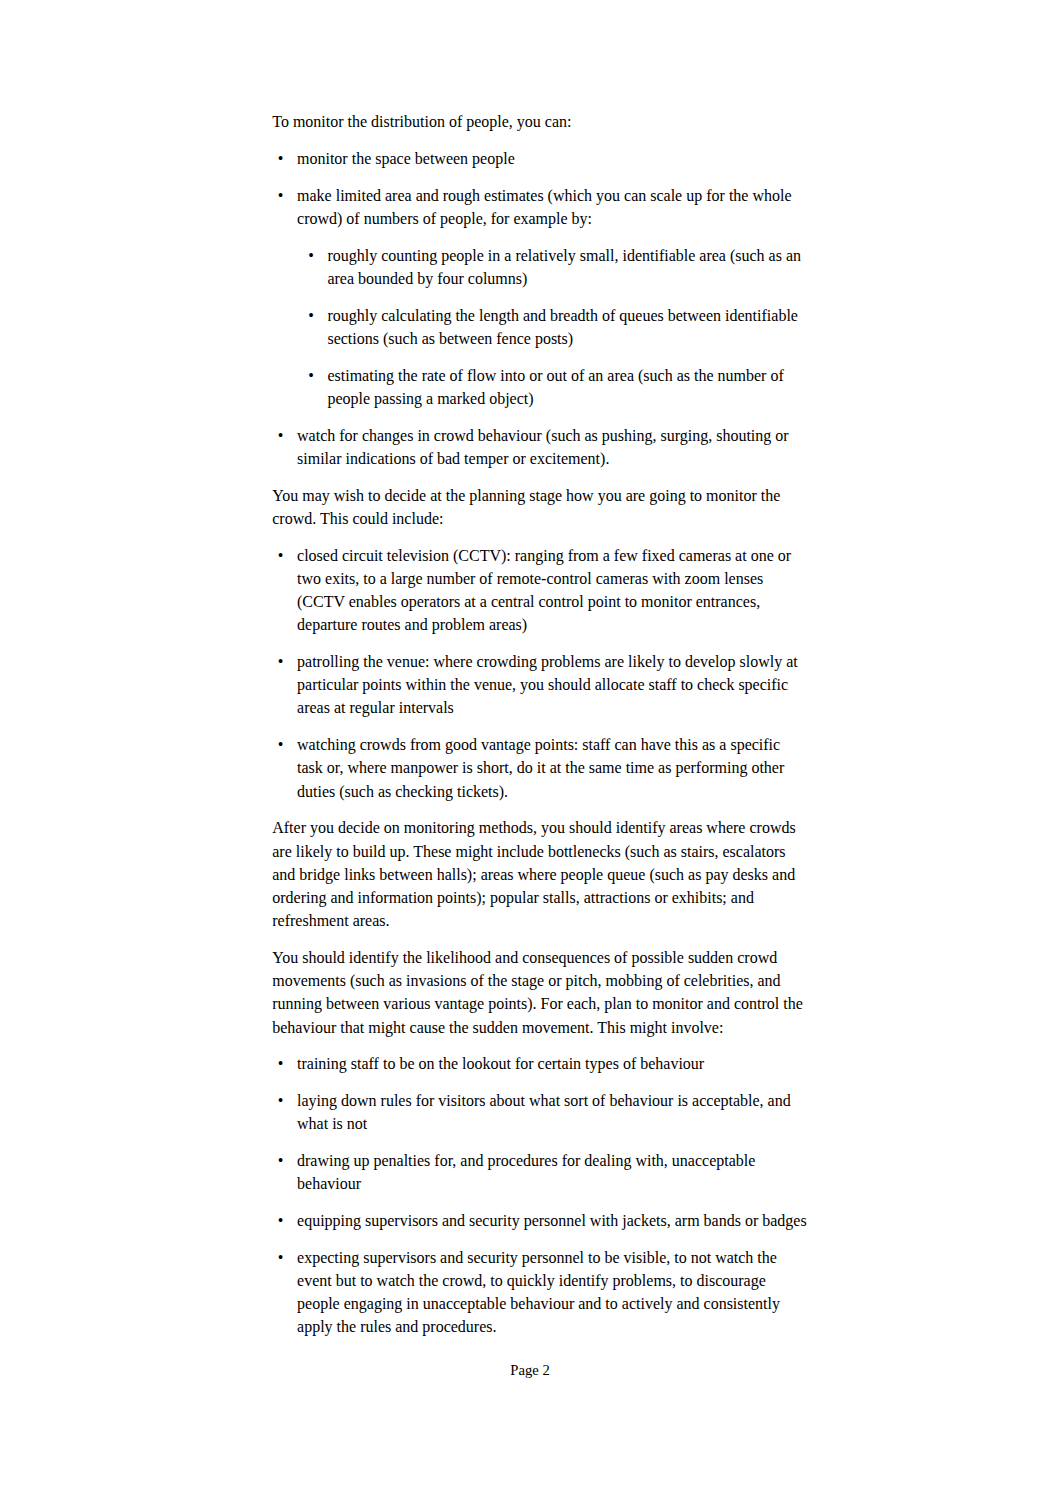To monitor the distribution of people, you can:
monitor the space between people
make limited area and rough estimates (which you can scale up for the whole crowd) of numbers of people, for example by:
roughly counting people in a relatively small, identifiable area (such as an area bounded by four columns)
roughly calculating the length and breadth of queues between identifiable sections (such as between fence posts)
estimating the rate of flow into or out of an area (such as the number of people passing a marked object)
watch for changes in crowd behaviour (such as pushing, surging, shouting or similar indications of bad temper or excitement).
You may wish to decide at the planning stage how you are going to monitor the crowd. This could include:
closed circuit television (CCTV): ranging from a few fixed cameras at one or two exits, to a large number of remote-control cameras with zoom lenses (CCTV enables operators at a central control point to monitor entrances, departure routes and problem areas)
patrolling the venue: where crowding problems are likely to develop slowly at particular points within the venue, you should allocate staff to check specific areas at regular intervals
watching crowds from good vantage points: staff can have this as a specific task or, where manpower is short, do it at the same time as performing other duties (such as checking tickets).
After you decide on monitoring methods, you should identify areas where crowds are likely to build up. These might include bottlenecks (such as stairs, escalators and bridge links between halls); areas where people queue (such as pay desks and ordering and information points); popular stalls, attractions or exhibits; and refreshment areas.
You should identify the likelihood and consequences of possible sudden crowd movements (such as invasions of the stage or pitch, mobbing of celebrities, and running between various vantage points). For each, plan to monitor and control the behaviour that might cause the sudden movement. This might involve:
training staff to be on the lookout for certain types of behaviour
laying down rules for visitors about what sort of behaviour is acceptable, and what is not
drawing up penalties for, and procedures for dealing with, unacceptable behaviour
equipping supervisors and security personnel with jackets, arm bands or badges
expecting supervisors and security personnel to be visible, to not watch the event but to watch the crowd, to quickly identify problems, to discourage people engaging in unacceptable behaviour and to actively and consistently apply the rules and procedures.
Page 2